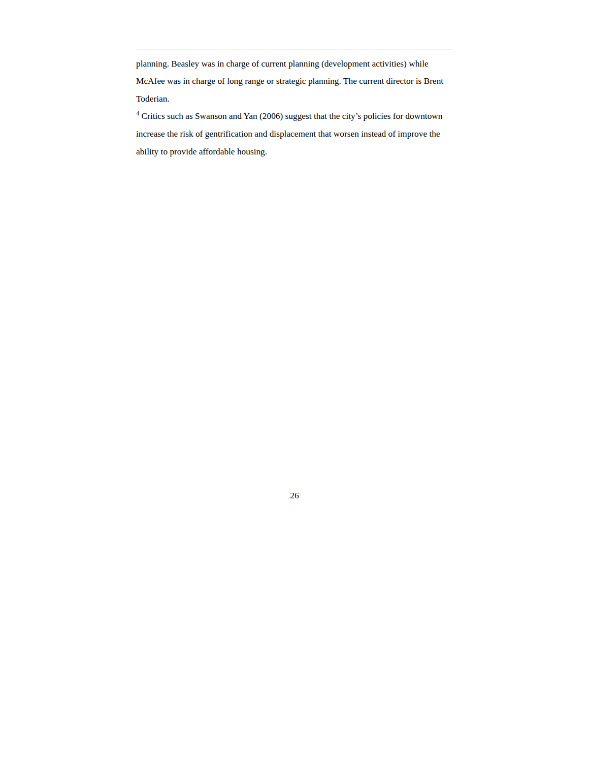planning. Beasley was in charge of current planning (development activities) while McAfee was in charge of long range or strategic planning. The current director is Brent Toderian.
4 Critics such as Swanson and Yan (2006) suggest that the city’s policies for downtown increase the risk of gentrification and displacement that worsen instead of improve the ability to provide affordable housing.
26